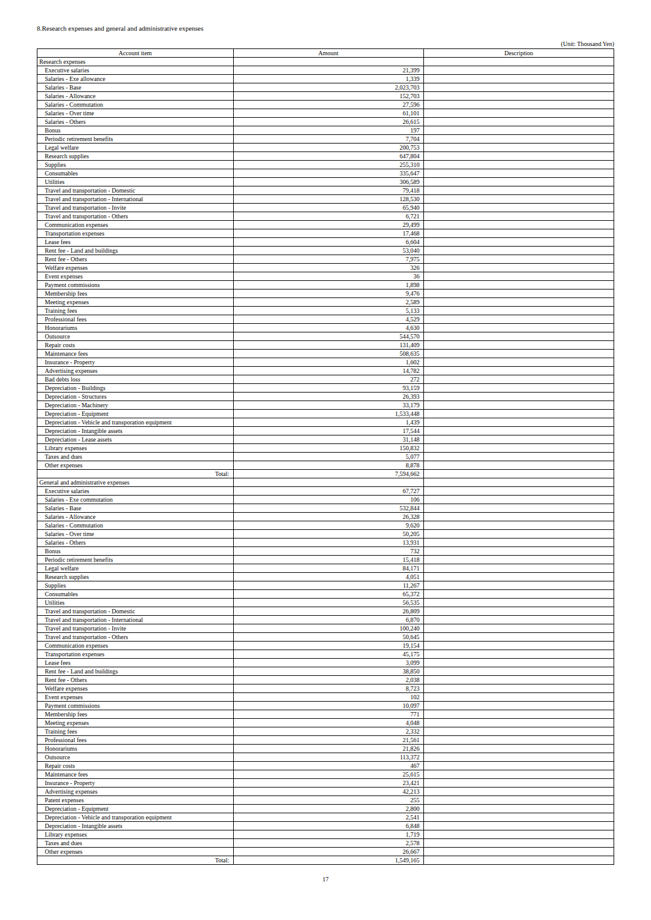8.Research expenses and general and administrative expenses
(Unit: Thousand Yen)
| Account item | Amount | Description |
| --- | --- | --- |
| Research expenses | | |
| Executive salaries | 21,399 | |
| Salaries - Exe allowance | 1,339 | |
| Salaries - Base | 2,023,703 | |
| Salaries - Allowance | 152,703 | |
| Salaries - Commutation | 27,596 | |
| Salaries - Over time | 61,101 | |
| Salaries - Others | 26,615 | |
| Bonus | 197 | |
| Periodic retirement benefits | 7,704 | |
| Legal welfare | 200,753 | |
| Research supplies | 647,804 | |
| Supplies | 255,310 | |
| Consumables | 335,647 | |
| Utilities | 306,589 | |
| Travel and transportation - Domestic | 79,418 | |
| Travel and transportation - International | 128,530 | |
| Travel and transportation - Invite | 65,940 | |
| Travel and transportation - Others | 6,721 | |
| Communication expenses | 29,499 | |
| Transportation expenses | 17,468 | |
| Lease fees | 6,604 | |
| Rent fee - Land and buildings | 53,040 | |
| Rent fee - Others | 7,975 | |
| Welfare expenses | 326 | |
| Event expenses | 36 | |
| Payment commissions | 1,898 | |
| Membership fees | 9,476 | |
| Meeting expenses | 2,589 | |
| Training fees | 5,133 | |
| Professional fees | 4,529 | |
| Honorariums | 4,630 | |
| Outsource | 544,570 | |
| Repair costs | 131,409 | |
| Maintenance fees | 508,635 | |
| Insurance - Property | 1,602 | |
| Advertising expenses | 14,782 | |
| Bad debts loss | 272 | |
| Depreciation - Buildings | 93,159 | |
| Depreciation - Structures | 26,393 | |
| Depreciation - Machinery | 33,179 | |
| Depreciation - Equipment | 1,533,448 | |
| Depreciation - Vehicle and transporation equipment | 1,439 | |
| Depreciation - Intangible assets | 17,544 | |
| Depreciation - Lease assets | 31,148 | |
| Library expenses | 150,832 | |
| Taxes and dues | 5,077 | |
| Other expenses | 8,878 | |
| Total: | 7,594,662 | |
| General and administrative expenses | | |
| Executive salaries | 67,727 | |
| Salaries - Exe commutation | 106 | |
| Salaries - Base | 532,844 | |
| Salaries - Allowance | 26,328 | |
| Salaries - Commutation | 9,620 | |
| Salaries - Over time | 50,205 | |
| Salaries - Others | 13,931 | |
| Bonus | 732 | |
| Periodic retirement benefits | 15,418 | |
| Legal welfare | 84,171 | |
| Research supplies | 4,051 | |
| Supplies | 11,267 | |
| Consumables | 65,372 | |
| Utilities | 56,535 | |
| Travel and transportation - Domestic | 26,809 | |
| Travel and transportation - International | 6,870 | |
| Travel and transportation - Invite | 100,240 | |
| Travel and transportation - Others | 50,645 | |
| Communication expenses | 19,154 | |
| Transportation expenses | 45,175 | |
| Lease fees | 3,099 | |
| Rent fee - Land and buildings | 38,850 | |
| Rent fee - Others | 2,038 | |
| Welfare expenses | 8,723 | |
| Event expenses | 102 | |
| Payment commissions | 10,097 | |
| Membership fees | 771 | |
| Meeting expenses | 4,048 | |
| Training fees | 2,332 | |
| Professional fees | 21,561 | |
| Honorariums | 21,826 | |
| Outsource | 113,372 | |
| Repair costs | 467 | |
| Maintenance fees | 25,615 | |
| Insurance - Property | 23,421 | |
| Advertising expenses | 42,213 | |
| Patent expenses | 255 | |
| Depreciation - Equipment | 2,800 | |
| Depreciation - Vehicle and transporation equipment | 2,541 | |
| Depreciation - Intangible assets | 6,848 | |
| Library expenses | 1,719 | |
| Taxes and dues | 2,578 | |
| Other expenses | 26,667 | |
| Total: | 1,549,165 | |
17